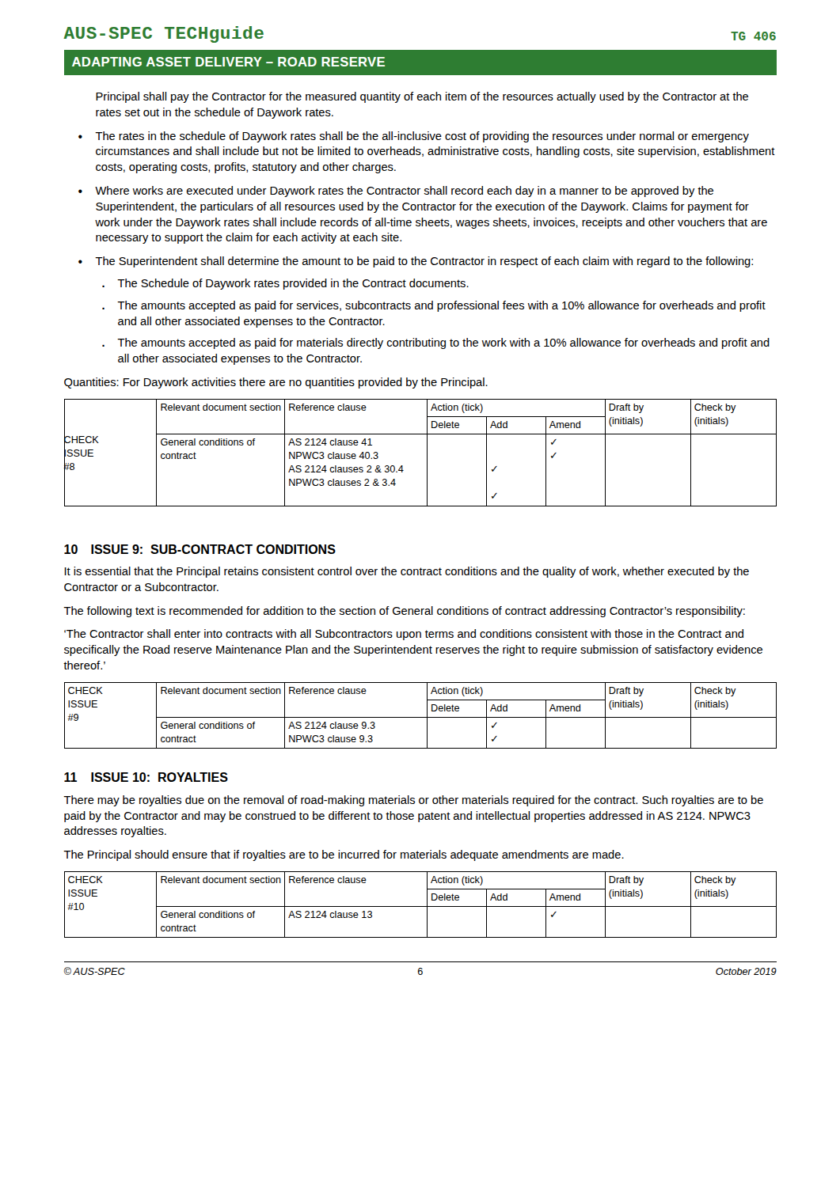AUS-SPEC TECHguide
TG 406
ADAPTING ASSET DELIVERY – ROAD RESERVE
Principal shall pay the Contractor for the measured quantity of each item of the resources actually used by the Contractor at the rates set out in the schedule of Daywork rates.
The rates in the schedule of Daywork rates shall be the all-inclusive cost of providing the resources under normal or emergency circumstances and shall include but not be limited to overheads, administrative costs, handling costs, site supervision, establishment costs, operating costs, profits, statutory and other charges.
Where works are executed under Daywork rates the Contractor shall record each day in a manner to be approved by the Superintendent, the particulars of all resources used by the Contractor for the execution of the Daywork. Claims for payment for work under the Daywork rates shall include records of all-time sheets, wages sheets, invoices, receipts and other vouchers that are necessary to support the claim for each activity at each site.
The Superintendent shall determine the amount to be paid to the Contractor in respect of each claim with regard to the following:
The Schedule of Daywork rates provided in the Contract documents.
The amounts accepted as paid for services, subcontracts and professional fees with a 10% allowance for overheads and profit and all other associated expenses to the Contractor.
The amounts accepted as paid for materials directly contributing to the work with a 10% allowance for overheads and profit and all other associated expenses to the Contractor.
Quantities: For Daywork activities there are no quantities provided by the Principal.
| | Relevant document section | Reference clause | Action (tick) | Draft by (initials) | Check by (initials) |
| Delete | Add | Amend |
| General conditions of contract | AS 2124 clause 41 NPWC3 clause 40.3 AS 2124 clauses 2 & 30.4 NPWC3 clauses 2 & 3.4 | | ✓ ✓ | ✓ ✓ | | |
CHECK
ISSUE
#8
10 ISSUE 9: SUB-CONTRACT CONDITIONS
It is essential that the Principal retains consistent control over the contract conditions and the quality of work, whether executed by the Contractor or a Subcontractor.
The following text is recommended for addition to the section of General conditions of contract addressing Contractor’s responsibility:
‘The Contractor shall enter into contracts with all Subcontractors upon terms and conditions consistent with those in the Contract and specifically the Road reserve Maintenance Plan and the Superintendent reserves the right to require submission of satisfactory evidence thereof.’
| CHECK ISSUE #9 | Relevant document section | Reference clause | Action (tick) | Draft by (initials) | Check by (initials) |
| Delete | Add | Amend |
| General conditions of contract | AS 2124 clause 9.3 NPWC3 clause 9.3 | | ✓ ✓ | | | |
11 ISSUE 10: ROYALTIES
There may be royalties due on the removal of road-making materials or other materials required for the contract. Such royalties are to be paid by the Contractor and may be construed to be different to those patent and intellectual properties addressed in AS 2124. NPWC3 addresses royalties.
The Principal should ensure that if royalties are to be incurred for materials adequate amendments are made.
| CHECK ISSUE #10 | Relevant document section | Reference clause | Action (tick) | Draft by (initials) | Check by (initials) |
| Delete | Add | Amend |
| General conditions of contract | AS 2124 clause 13 | | | ✓ | | |
© AUS-SPEC
6
October 2019